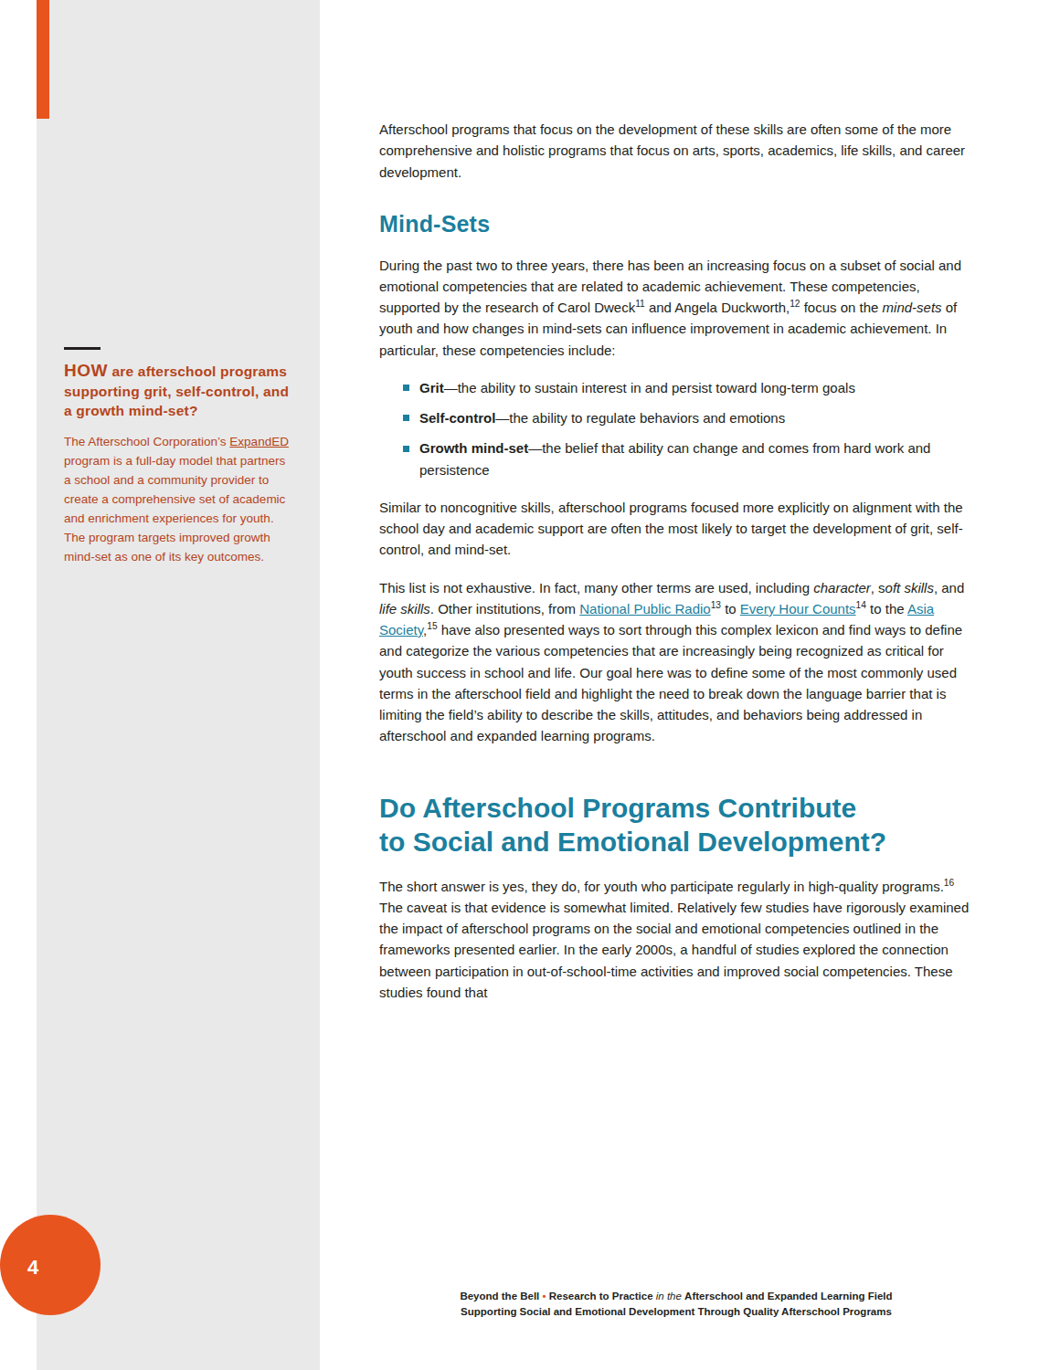4
HOW are afterschool programs supporting grit, self-control, and a growth mind-set?
The Afterschool Corporation’s ExpandED program is a full-day model that partners a school and a community provider to create a comprehensive set of academic and enrichment experiences for youth. The program targets improved growth mind-set as one of its key outcomes.
Afterschool programs that focus on the development of these skills are often some of the more comprehensive and holistic programs that focus on arts, sports, academics, life skills, and career development.
Mind-Sets
During the past two to three years, there has been an increasing focus on a subset of social and emotional competencies that are related to academic achievement. These competencies, supported by the research of Carol Dweck11 and Angela Duckworth,12 focus on the mind-sets of youth and how changes in mind-sets can influence improvement in academic achievement. In particular, these competencies include:
Grit—the ability to sustain interest in and persist toward long-term goals
Self-control—the ability to regulate behaviors and emotions
Growth mind-set—the belief that ability can change and comes from hard work and persistence
Similar to noncognitive skills, afterschool programs focused more explicitly on alignment with the school day and academic support are often the most likely to target the development of grit, self-control, and mind-set.
This list is not exhaustive. In fact, many other terms are used, including character, soft skills, and life skills. Other institutions, from National Public Radio13 to Every Hour Counts14 to the Asia Society,15 have also presented ways to sort through this complex lexicon and find ways to define and categorize the various competencies that are increasingly being recognized as critical for youth success in school and life. Our goal here was to define some of the most commonly used terms in the afterschool field and highlight the need to break down the language barrier that is limiting the field’s ability to describe the skills, attitudes, and behaviors being addressed in afterschool and expanded learning programs.
Do Afterschool Programs Contribute
to Social and Emotional Development?
The short answer is yes, they do, for youth who participate regularly in high-quality programs.16 The caveat is that evidence is somewhat limited. Relatively few studies have rigorously examined the impact of afterschool programs on the social and emotional competencies outlined in the frameworks presented earlier. In the early 2000s, a handful of studies explored the connection between participation in out-of-school-time activities and improved social competencies. These studies found that
Beyond the Bell • Research to Practice in the Afterschool and Expanded Learning Field
Supporting Social and Emotional Development Through Quality Afterschool Programs